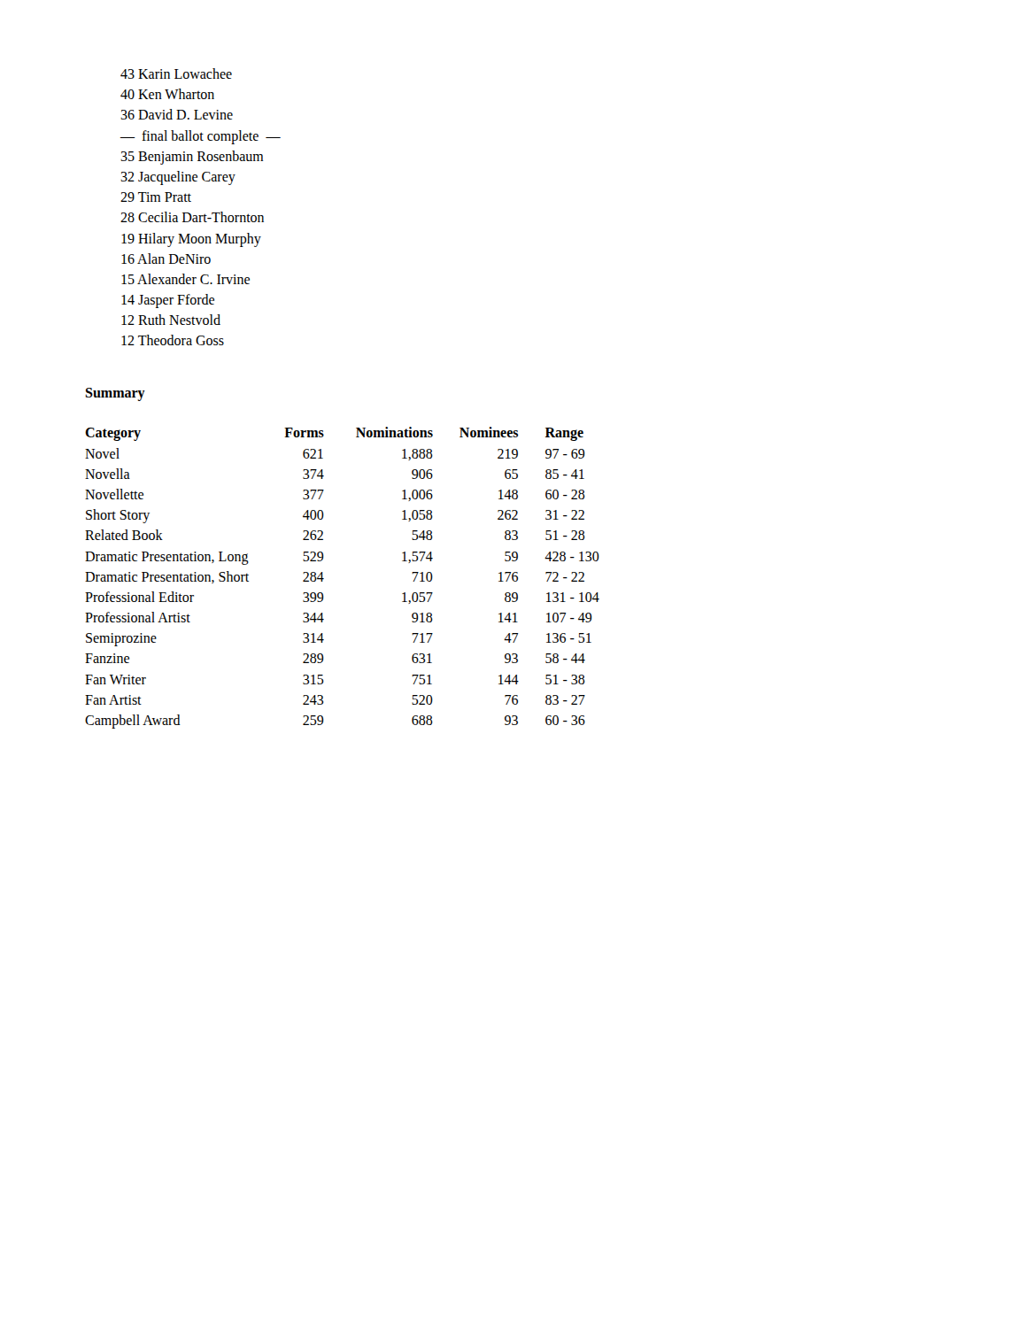43 Karin Lowachee
40 Ken Wharton
36 David D. Levine
— final ballot complete —
35 Benjamin Rosenbaum
32 Jacqueline Carey
29 Tim Pratt
28 Cecilia Dart-Thornton
19 Hilary Moon Murphy
16 Alan DeNiro
15 Alexander C. Irvine
14 Jasper Fforde
12 Ruth Nestvold
12 Theodora Goss
Summary
| Category | Forms | Nominations | Nominees | Range |
| --- | --- | --- | --- | --- |
| Novel | 621 | 1,888 | 219 | 97 - 69 |
| Novella | 374 | 906 | 65 | 85 - 41 |
| Novellette | 377 | 1,006 | 148 | 60 - 28 |
| Short Story | 400 | 1,058 | 262 | 31 - 22 |
| Related Book | 262 | 548 | 83 | 51 - 28 |
| Dramatic Presentation, Long | 529 | 1,574 | 59 | 428 - 130 |
| Dramatic Presentation, Short | 284 | 710 | 176 | 72 - 22 |
| Professional Editor | 399 | 1,057 | 89 | 131 - 104 |
| Professional Artist | 344 | 918 | 141 | 107 - 49 |
| Semiprozine | 314 | 717 | 47 | 136 - 51 |
| Fanzine | 289 | 631 | 93 | 58 - 44 |
| Fan Writer | 315 | 751 | 144 | 51 - 38 |
| Fan Artist | 243 | 520 | 76 | 83 - 27 |
| Campbell Award | 259 | 688 | 93 | 60 - 36 |